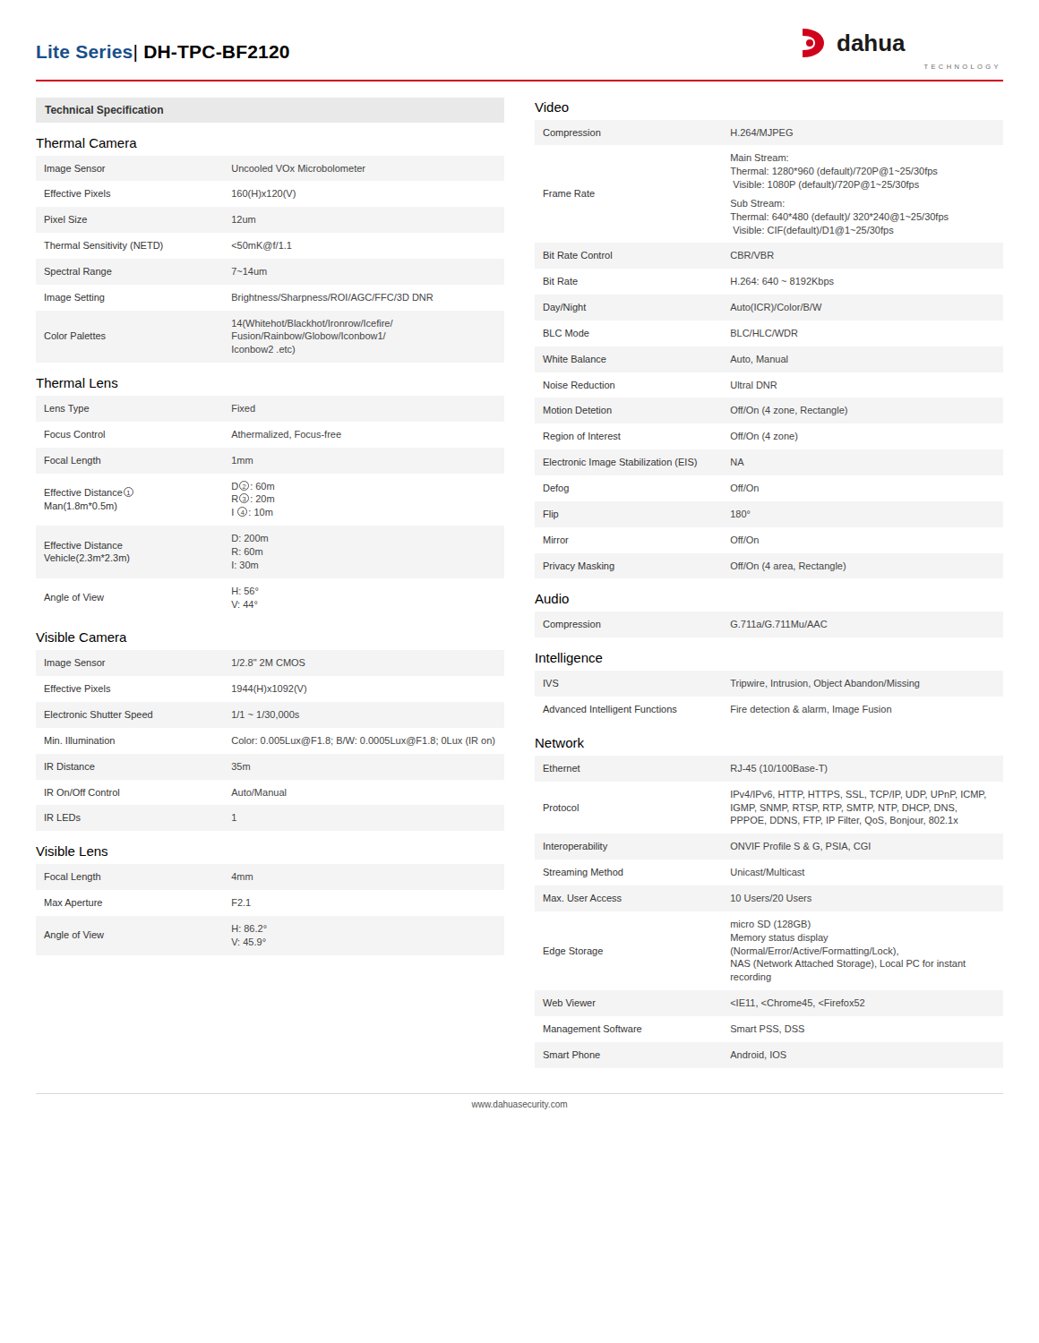Lite Series| DH-TPC-BF2120
dahua
TECHNOLOGY
Technical Specification
Thermal Camera
| Image Sensor | Uncooled VOx Microbolometer |
| Effective Pixels | 160(H)x120(V) |
| Pixel Size | 12um |
| Thermal Sensitivity (NETD) | <50mK@f/1.1 |
| Spectral Range | 7~14um |
| Image Setting | Brightness/Sharpness/ROI/AGC/FFC/3D DNR |
| Color Palettes | 14(Whitehot/Blackhot/Ironrow/Icefire/ Fusion/Rainbow/Globow/Iconbow1/ Iconbow2 .etc) |
Thermal Lens
| Lens Type | Fixed |
| Focus Control | Athermalized, Focus-free |
| Focal Length | 1mm |
| Effective Distance 1 Man(1.8m*0.5m) | D 2 : 60m R 3 : 20m I 4 : 10m |
| Effective Distance Vehicle(2.3m*2.3m) | D: 200m R: 60m I: 30m |
| Angle of View | H: 56° V: 44° |
Visible Camera
| Image Sensor | 1/2.8" 2M CMOS |
| Effective Pixels | 1944(H)x1092(V) |
| Electronic Shutter Speed | 1/1 ~ 1/30,000s |
| Min. Illumination | Color: 0.005Lux@F1.8; B/W: 0.0005Lux@F1.8; 0Lux (IR on) |
| IR Distance | 35m |
| IR On/Off Control | Auto/Manual |
| IR LEDs | 1 |
Visible Lens
| Focal Length | 4mm |
| Max Aperture | F2.1 |
| Angle of View | H: 86.2° V: 45.9° |
Video
| Compression | H.264/MJPEG |
| Frame Rate | Main Stream: Thermal: 1280*960 (default)/720P@1~25/30fps Visible: 1080P (default)/720P@1~25/30fps Sub Stream: Thermal: 640*480 (default)/ 320*240@1~25/30fps Visible: CIF(default)/D1@1~25/30fps |
| Bit Rate Control | CBR/VBR |
| Bit Rate | H.264: 640 ~ 8192Kbps |
| Day/Night | Auto(ICR)/Color/B/W |
| BLC Mode | BLC/HLC/WDR |
| White Balance | Auto, Manual |
| Noise Reduction | Ultral DNR |
| Motion Detetion | Off/On (4 zone, Rectangle) |
| Region of Interest | Off/On (4 zone) |
| Electronic Image Stabilization (EIS) | NA |
| Defog | Off/On |
| Flip | 180° |
| Mirror | Off/On |
| Privacy Masking | Off/On (4 area, Rectangle) |
Audio
| Compression | G.711a/G.711Mu/AAC |
Intelligence
| IVS | Tripwire, Intrusion, Object Abandon/Missing |
| Advanced Intelligent Functions | Fire detection & alarm, Image Fusion |
Network
| Ethernet | RJ-45 (10/100Base-T) |
| Protocol | IPv4/IPv6, HTTP, HTTPS, SSL, TCP/IP, UDP, UPnP, ICMP, IGMP, SNMP, RTSP, RTP, SMTP, NTP, DHCP, DNS, PPPOE, DDNS, FTP, IP Filter, QoS, Bonjour, 802.1x |
| Interoperability | ONVIF Profile S & G, PSIA, CGI |
| Streaming Method | Unicast/Multicast |
| Max. User Access | 10 Users/20 Users |
| Edge Storage | micro SD (128GB) Memory status display (Normal/Error/Active/Formatting/Lock), NAS (Network Attached Storage), Local PC for instant recording |
| Web Viewer | <IE11, <Chrome45, <Firefox52 |
| Management Software | Smart PSS, DSS |
| Smart Phone | Android, IOS |
www.dahuasecurity.com